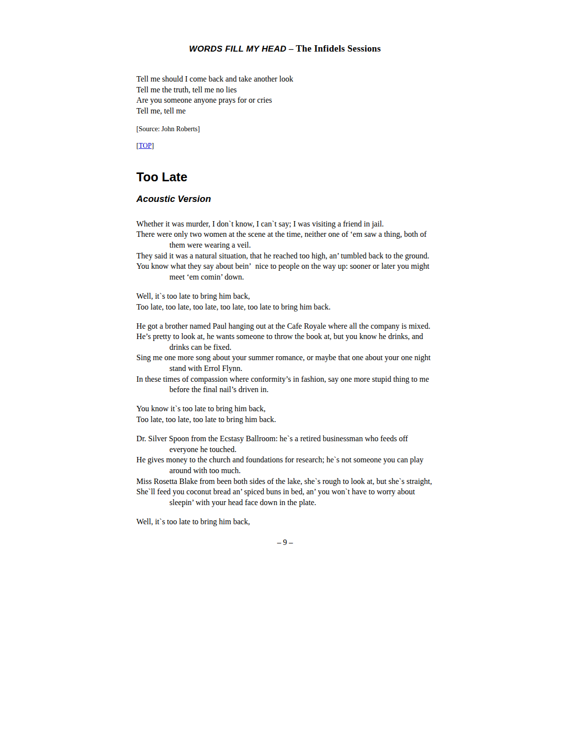WORDS FILL MY HEAD – The Infidels Sessions
Tell me should I come back and take another look
Tell me the truth, tell me no lies
Are you someone anyone prays for or cries
Tell me, tell me
[Source: John Roberts]
[TOP]
Too Late
Acoustic Version
Whether it was murder, I don`t know, I can`t say; I was visiting a friend in jail.
There were only two women at the scene at the time, neither one of ‘em saw a thing, both of them were wearing a veil.
They said it was a natural situation, that he reached too high, an’ tumbled back to the ground.
You know what they say about bein’ nice to people on the way up: sooner or later you might meet ‘em comin’ down.
Well, it`s too late to bring him back,
Too late, too late, too late, too late, too late to bring him back.
He got a brother named Paul hanging out at the Cafe Royale where all the company is mixed.
He’s pretty to look at, he wants someone to throw the book at, but you know he drinks, and drinks can be fixed.
Sing me one more song about your summer romance, or maybe that one about your one night stand with Errol Flynn.
In these times of compassion where conformity’s in fashion, say one more stupid thing to me before the final nail’s driven in.
You know it`s too late to bring him back,
Too late, too late, too late to bring him back.
Dr. Silver Spoon from the Ecstasy Ballroom: he`s a retired businessman who feeds off everyone he touched.
He gives money to the church and foundations for research; he`s not someone you can play around with too much.
Miss Rosetta Blake from been both sides of the lake, she`s rough to look at, but she`s straight,
She`ll feed you coconut bread an’ spiced buns in bed, an’ you won`t have to worry about sleepin’ with your head face down in the plate.
Well, it`s too late to bring him back,
– 9 –